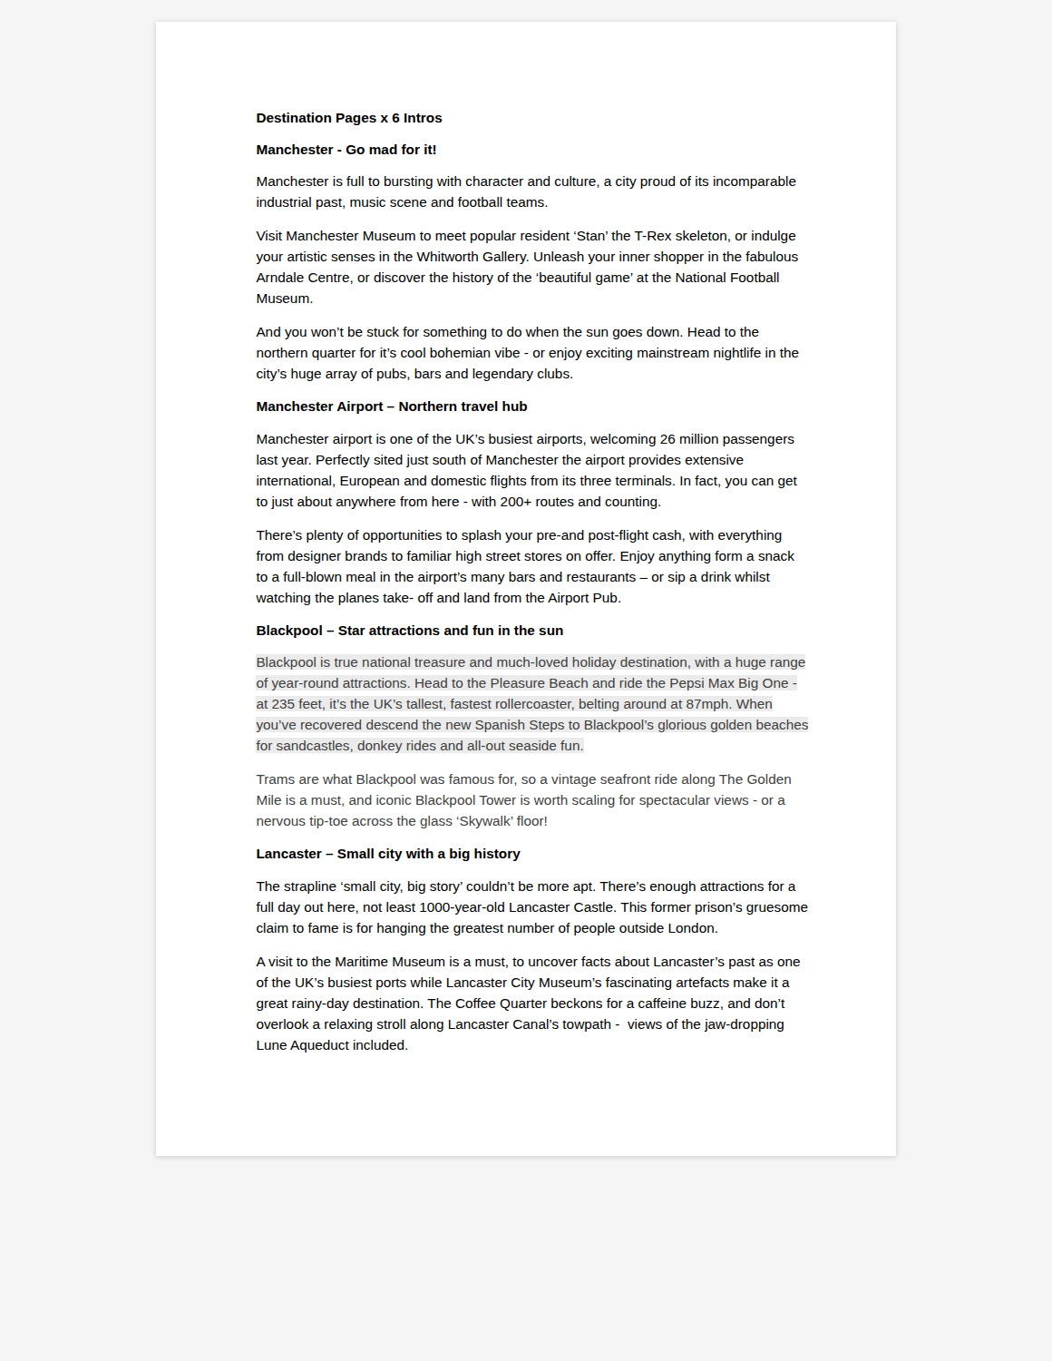Destination Pages x 6 Intros
Manchester - Go mad for it!
Manchester is full to bursting with character and culture, a city proud of its incomparable industrial past, music scene and football teams.
Visit Manchester Museum to meet popular resident ‘Stan’ the T-Rex skeleton, or indulge your artistic senses in the Whitworth Gallery. Unleash your inner shopper in the fabulous Arndale Centre, or discover the history of the ‘beautiful game’ at the National Football Museum.
And you won’t be stuck for something to do when the sun goes down. Head to the northern quarter for it’s cool bohemian vibe - or enjoy exciting mainstream nightlife in the city’s huge array of pubs, bars and legendary clubs.
Manchester Airport – Northern travel hub
Manchester airport is one of the UK’s busiest airports, welcoming 26 million passengers last year. Perfectly sited just south of Manchester the airport provides extensive international, European and domestic flights from its three terminals. In fact, you can get to just about anywhere from here - with 200+ routes and counting.
There’s plenty of opportunities to splash your pre-and post-flight cash, with everything from designer brands to familiar high street stores on offer. Enjoy anything form a snack to a full-blown meal in the airport’s many bars and restaurants – or sip a drink whilst watching the planes take- off and land from the Airport Pub.
Blackpool – Star attractions and fun in the sun
Blackpool is true national treasure and much-loved holiday destination, with a huge range of year-round attractions. Head to the Pleasure Beach and ride the Pepsi Max Big One - at 235 feet, it’s the UK’s tallest, fastest rollercoaster, belting around at 87mph. When you’ve recovered descend the new Spanish Steps to Blackpool’s glorious golden beaches for sandcastles, donkey rides and all-out seaside fun.
Trams are what Blackpool was famous for, so a vintage seafront ride along The Golden Mile is a must, and iconic Blackpool Tower is worth scaling for spectacular views - or a nervous tip-toe across the glass ‘Skywalk’ floor!
Lancaster – Small city with a big history
The strapline ‘small city, big story’ couldn’t be more apt. There’s enough attractions for a full day out here, not least 1000-year-old Lancaster Castle. This former prison’s gruesome claim to fame is for hanging the greatest number of people outside London.
A visit to the Maritime Museum is a must, to uncover facts about Lancaster’s past as one of the UK’s busiest ports while Lancaster City Museum’s fascinating artefacts make it a great rainy-day destination. The Coffee Quarter beckons for a caffeine buzz, and don’t overlook a relaxing stroll along Lancaster Canal’s towpath - views of the jaw-dropping Lune Aqueduct included.